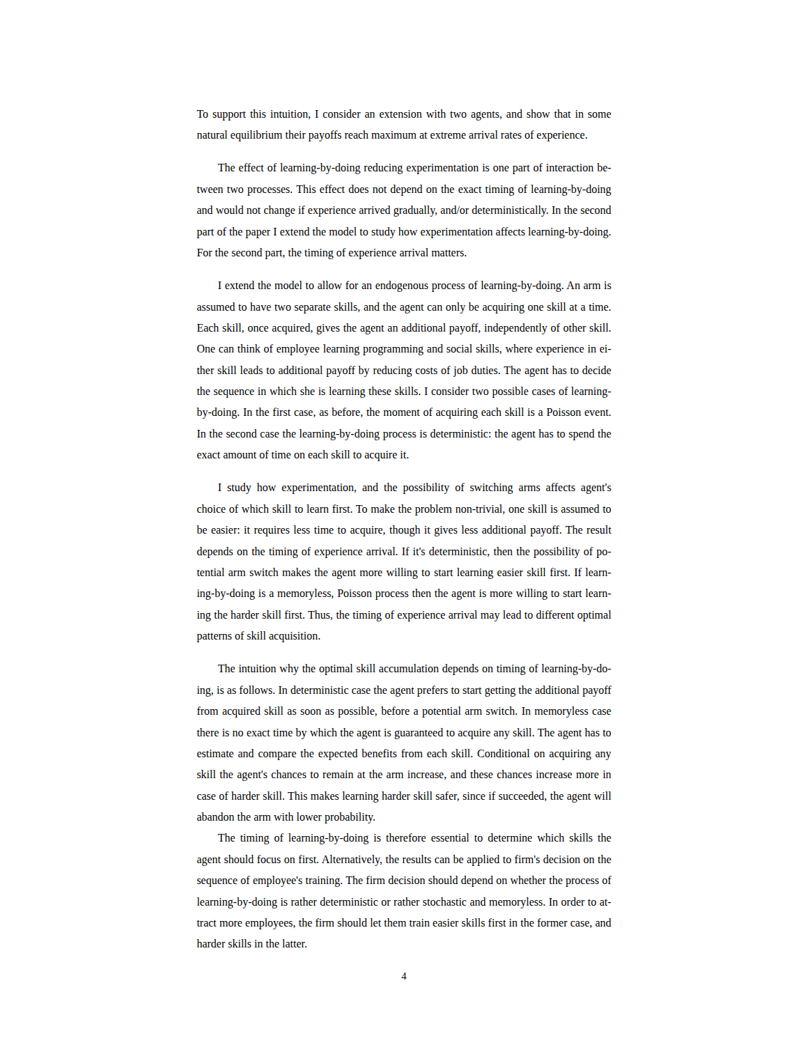To support this intuition, I consider an extension with two agents, and show that in some natural equilibrium their payoffs reach maximum at extreme arrival rates of experience.
The effect of learning-by-doing reducing experimentation is one part of interaction between two processes. This effect does not depend on the exact timing of learning-by-doing and would not change if experience arrived gradually, and/or deterministically. In the second part of the paper I extend the model to study how experimentation affects learning-by-doing. For the second part, the timing of experience arrival matters.
I extend the model to allow for an endogenous process of learning-by-doing. An arm is assumed to have two separate skills, and the agent can only be acquiring one skill at a time. Each skill, once acquired, gives the agent an additional payoff, independently of other skill. One can think of employee learning programming and social skills, where experience in either skill leads to additional payoff by reducing costs of job duties. The agent has to decide the sequence in which she is learning these skills. I consider two possible cases of learning-by-doing. In the first case, as before, the moment of acquiring each skill is a Poisson event. In the second case the learning-by-doing process is deterministic: the agent has to spend the exact amount of time on each skill to acquire it.
I study how experimentation, and the possibility of switching arms affects agent's choice of which skill to learn first. To make the problem non-trivial, one skill is assumed to be easier: it requires less time to acquire, though it gives less additional payoff. The result depends on the timing of experience arrival. If it's deterministic, then the possibility of potential arm switch makes the agent more willing to start learning easier skill first. If learning-by-doing is a memoryless, Poisson process then the agent is more willing to start learning the harder skill first. Thus, the timing of experience arrival may lead to different optimal patterns of skill acquisition.
The intuition why the optimal skill accumulation depends on timing of learning-by-doing, is as follows. In deterministic case the agent prefers to start getting the additional payoff from acquired skill as soon as possible, before a potential arm switch. In memoryless case there is no exact time by which the agent is guaranteed to acquire any skill. The agent has to estimate and compare the expected benefits from each skill. Conditional on acquiring any skill the agent's chances to remain at the arm increase, and these chances increase more in case of harder skill. This makes learning harder skill safer, since if succeeded, the agent will abandon the arm with lower probability.
The timing of learning-by-doing is therefore essential to determine which skills the agent should focus on first. Alternatively, the results can be applied to firm's decision on the sequence of employee's training. The firm decision should depend on whether the process of learning-by-doing is rather deterministic or rather stochastic and memoryless. In order to attract more employees, the firm should let them train easier skills first in the former case, and harder skills in the latter.
4